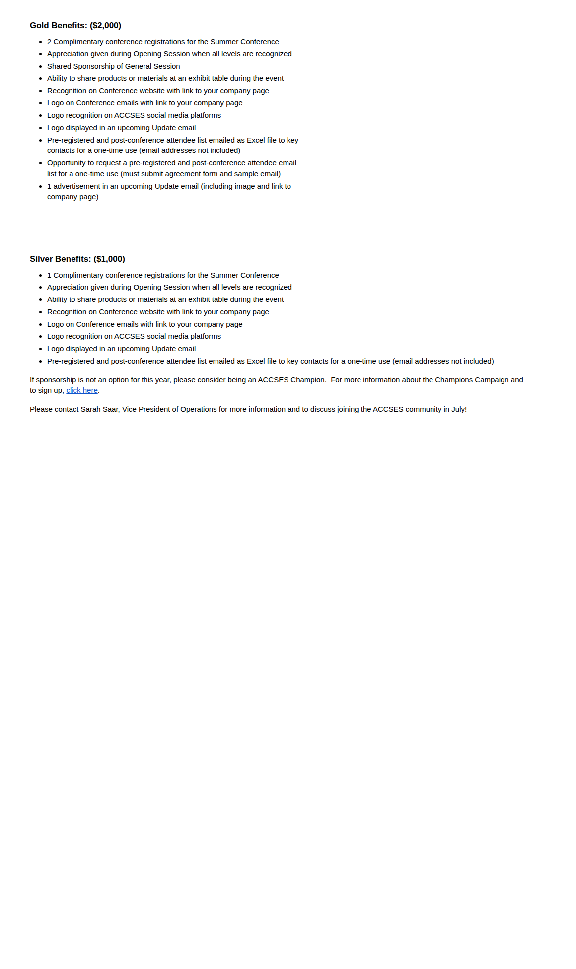Gold Benefits: ($2,000)
2 Complimentary conference registrations for the Summer Conference
Appreciation given during Opening Session when all levels are recognized
Shared Sponsorship of General Session
Ability to share products or materials at an exhibit table during the event
Recognition on Conference website with link to your company page
Logo on Conference emails with link to your company page
Logo recognition on ACCSES social media platforms
Logo displayed in an upcoming Update email
Pre-registered and post-conference attendee list emailed as Excel file to key contacts for a one-time use (email addresses not included)
Opportunity to request a pre-registered and post-conference attendee email list for a one-time use (must submit agreement form and sample email)
1 advertisement in an upcoming Update email (including image and link to company page)
Silver Benefits: ($1,000)
1 Complimentary conference registrations for the Summer Conference
Appreciation given during Opening Session when all levels are recognized
Ability to share products or materials at an exhibit table during the event
Recognition on Conference website with link to your company page
Logo on Conference emails with link to your company page
Logo recognition on ACCSES social media platforms
Logo displayed in an upcoming Update email
Pre-registered and post-conference attendee list emailed as Excel file to key contacts for a one-time use (email addresses not included)
If sponsorship is not an option for this year, please consider being an ACCSES Champion. For more information about the Champions Campaign and to sign up, click here.
Please contact Sarah Saar, Vice President of Operations for more information and to discuss joining the ACCSES community in July!